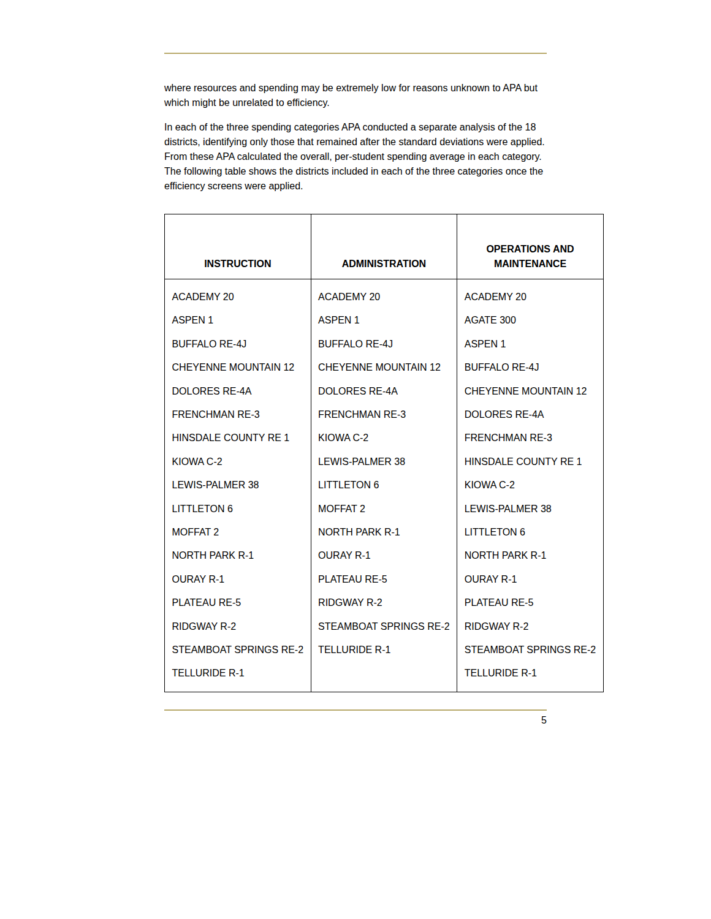where resources and spending may be extremely low for reasons unknown to APA but which might be unrelated to efficiency.
In each of the three spending categories APA conducted a separate analysis of the 18 districts, identifying only those that remained after the standard deviations were applied. From these APA calculated the overall, per-student spending average in each category. The following table shows the districts included in each of the three categories once the efficiency screens were applied.
| INSTRUCTION | ADMINISTRATION | OPERATIONS AND MAINTENANCE |
| --- | --- | --- |
| ACADEMY 20 ASPEN 1 BUFFALO RE-4J CHEYENNE MOUNTAIN 12 DOLORES RE-4A FRENCHMAN RE-3 HINSDALE COUNTY RE 1 KIOWA C-2 LEWIS-PALMER 38 LITTLETON 6 MOFFAT 2 NORTH PARK R-1 OURAY R-1 PLATEAU RE-5 RIDGWAY R-2 STEAMBOAT SPRINGS RE-2 TELLURIDE R-1 | ACADEMY 20 ASPEN 1 BUFFALO RE-4J CHEYENNE MOUNTAIN 12 DOLORES RE-4A FRENCHMAN RE-3 KIOWA C-2 LEWIS-PALMER 38 LITTLETON 6 MOFFAT 2 NORTH PARK R-1 OURAY R-1 PLATEAU RE-5 RIDGWAY R-2 STEAMBOAT SPRINGS RE-2 TELLURIDE R-1 | ACADEMY 20 AGATE 300 ASPEN 1 BUFFALO RE-4J CHEYENNE MOUNTAIN 12 DOLORES RE-4A FRENCHMAN RE-3 HINSDALE COUNTY RE 1 KIOWA C-2 LEWIS-PALMER 38 LITTLETON 6 NORTH PARK R-1 OURAY R-1 PLATEAU RE-5 RIDGWAY R-2 STEAMBOAT SPRINGS RE-2 TELLURIDE R-1 |
5